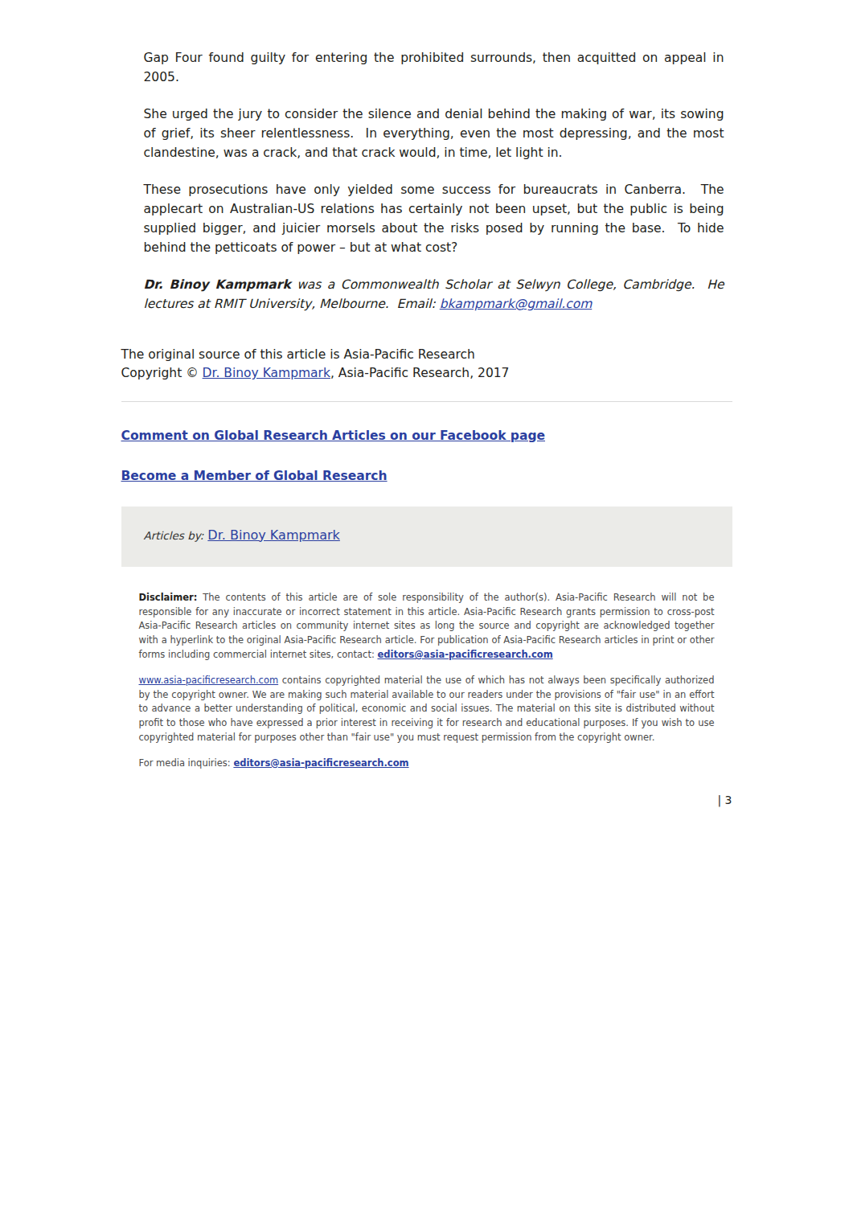Gap Four found guilty for entering the prohibited surrounds, then acquitted on appeal in 2005.
She urged the jury to consider the silence and denial behind the making of war, its sowing of grief, its sheer relentlessness. In everything, even the most depressing, and the most clandestine, was a crack, and that crack would, in time, let light in.
These prosecutions have only yielded some success for bureaucrats in Canberra. The applecart on Australian-US relations has certainly not been upset, but the public is being supplied bigger, and juicier morsels about the risks posed by running the base. To hide behind the petticoats of power – but at what cost?
Dr. Binoy Kampmark was a Commonwealth Scholar at Selwyn College, Cambridge. He lectures at RMIT University, Melbourne. Email: bkampmark@gmail.com
The original source of this article is Asia-Pacific Research
Copyright © Dr. Binoy Kampmark, Asia-Pacific Research, 2017
Comment on Global Research Articles on our Facebook page
Become a Member of Global Research
Articles by: Dr. Binoy Kampmark
Disclaimer: The contents of this article are of sole responsibility of the author(s). Asia-Pacific Research will not be responsible for any inaccurate or incorrect statement in this article. Asia-Pacific Research grants permission to cross-post Asia-Pacific Research articles on community internet sites as long the source and copyright are acknowledged together with a hyperlink to the original Asia-Pacific Research article. For publication of Asia-Pacific Research articles in print or other forms including commercial internet sites, contact: editors@asia-pacificresearch.com
www.asia-pacificresearch.com contains copyrighted material the use of which has not always been specifically authorized by the copyright owner. We are making such material available to our readers under the provisions of "fair use" in an effort to advance a better understanding of political, economic and social issues. The material on this site is distributed without profit to those who have expressed a prior interest in receiving it for research and educational purposes. If you wish to use copyrighted material for purposes other than "fair use" you must request permission from the copyright owner.
For media inquiries: editors@asia-pacificresearch.com
| 3